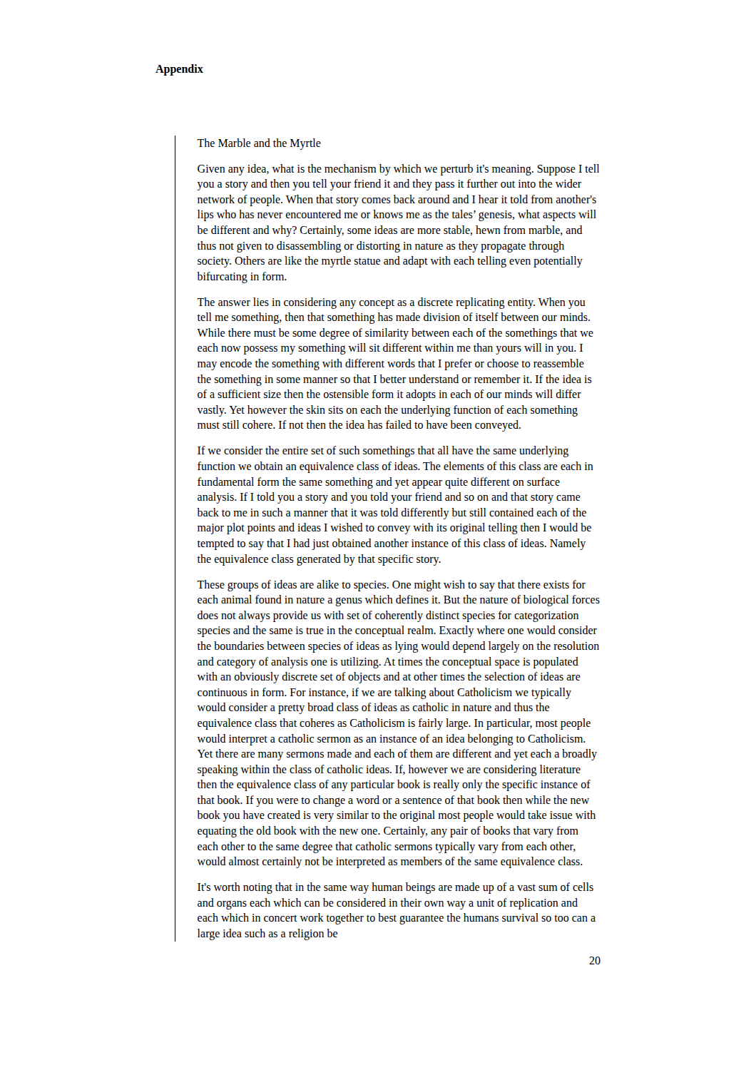Appendix
The Marble and the Myrtle
Given any idea, what is the mechanism by which we perturb it's meaning. Suppose I tell you a story and then you tell your friend it and they pass it further out into the wider network of people. When that story comes back around and I hear it told from another's lips who has never encountered me or knows me as the tales’ genesis, what aspects will be different and why? Certainly, some ideas are more stable, hewn from marble, and thus not given to disassembling or distorting in nature as they propagate through society. Others are like the myrtle statue and adapt with each telling even potentially bifurcating in form.
The answer lies in considering any concept as a discrete replicating entity. When you tell me something, then that something has made division of itself between our minds. While there must be some degree of similarity between each of the somethings that we each now possess my something will sit different within me than yours will in you. I may encode the something with different words that I prefer or choose to reassemble the something in some manner so that I better understand or remember it. If the idea is of a sufficient size then the ostensible form it adopts in each of our minds will differ vastly. Yet however the skin sits on each the underlying function of each something must still cohere. If not then the idea has failed to have been conveyed.
If we consider the entire set of such somethings that all have the same underlying function we obtain an equivalence class of ideas. The elements of this class are each in fundamental form the same something and yet appear quite different on surface analysis. If I told you a story and you told your friend and so on and that story came back to me in such a manner that it was told differently but still contained each of the major plot points and ideas I wished to convey with its original telling then I would be tempted to say that I had just obtained another instance of this class of ideas. Namely the equivalence class generated by that specific story.
These groups of ideas are alike to species. One might wish to say that there exists for each animal found in nature a genus which defines it. But the nature of biological forces does not always provide us with set of coherently distinct species for categorization species and the same is true in the conceptual realm. Exactly where one would consider the boundaries between species of ideas as lying would depend largely on the resolution and category of analysis one is utilizing. At times the conceptual space is populated with an obviously discrete set of objects and at other times the selection of ideas are continuous in form. For instance, if we are talking about Catholicism we typically would consider a pretty broad class of ideas as catholic in nature and thus the equivalence class that coheres as Catholicism is fairly large. In particular, most people would interpret a catholic sermon as an instance of an idea belonging to Catholicism. Yet there are many sermons made and each of them are different and yet each a broadly speaking within the class of catholic ideas. If, however we are considering literature then the equivalence class of any particular book is really only the specific instance of that book. If you were to change a word or a sentence of that book then while the new book you have created is very similar to the original most people would take issue with equating the old book with the new one. Certainly, any pair of books that vary from each other to the same degree that catholic sermons typically vary from each other, would almost certainly not be interpreted as members of the same equivalence class.
It's worth noting that in the same way human beings are made up of a vast sum of cells and organs each which can be considered in their own way a unit of replication and each which in concert work together to best guarantee the humans survival so too can a large idea such as a religion be
20